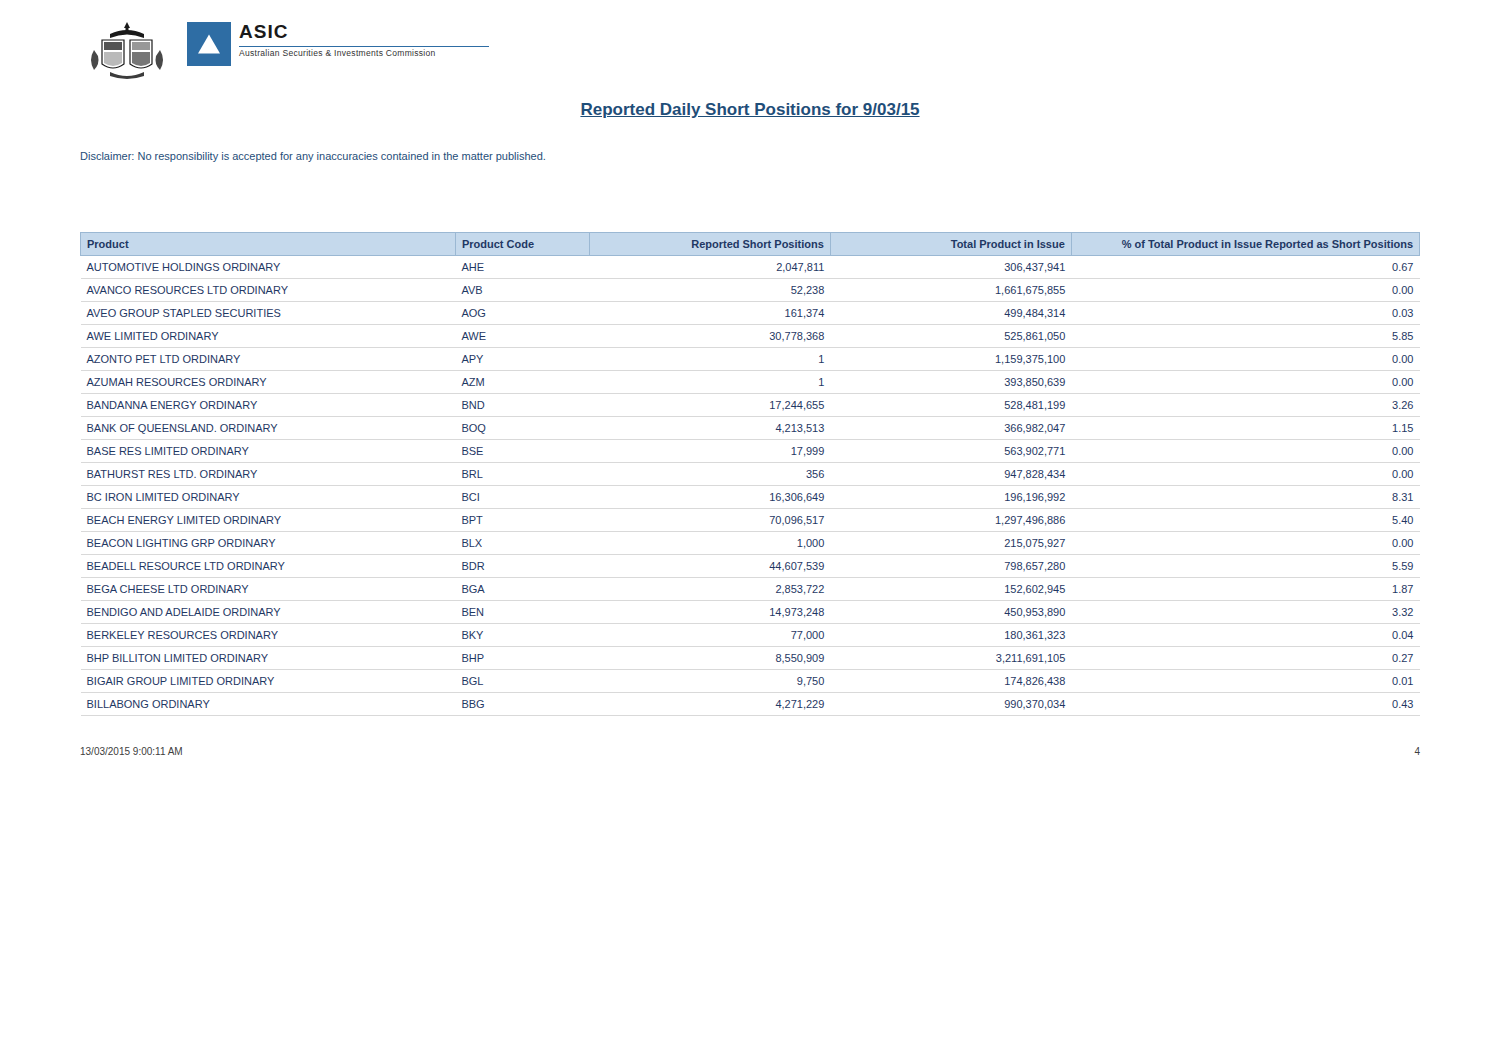ASIC
Australian Securities & Investments Commission
Reported Daily Short Positions for 9/03/15
Disclaimer: No responsibility is accepted for any inaccuracies contained in the matter published.
| Product | Product Code | Reported Short Positions | Total Product in Issue | % of Total Product in Issue Reported as Short Positions |
| --- | --- | --- | --- | --- |
| AUTOMOTIVE HOLDINGS ORDINARY | AHE | 2,047,811 | 306,437,941 | 0.67 |
| AVANCO RESOURCES LTD ORDINARY | AVB | 52,238 | 1,661,675,855 | 0.00 |
| AVEO GROUP STAPLED SECURITIES | AOG | 161,374 | 499,484,314 | 0.03 |
| AWE LIMITED ORDINARY | AWE | 30,778,368 | 525,861,050 | 5.85 |
| AZONTO PET LTD ORDINARY | APY | 1 | 1,159,375,100 | 0.00 |
| AZUMAH RESOURCES ORDINARY | AZM | 1 | 393,850,639 | 0.00 |
| BANDANNA ENERGY ORDINARY | BND | 17,244,655 | 528,481,199 | 3.26 |
| BANK OF QUEENSLAND. ORDINARY | BOQ | 4,213,513 | 366,982,047 | 1.15 |
| BASE RES LIMITED ORDINARY | BSE | 17,999 | 563,902,771 | 0.00 |
| BATHURST RES LTD. ORDINARY | BRL | 356 | 947,828,434 | 0.00 |
| BC IRON LIMITED ORDINARY | BCI | 16,306,649 | 196,196,992 | 8.31 |
| BEACH ENERGY LIMITED ORDINARY | BPT | 70,096,517 | 1,297,496,886 | 5.40 |
| BEACON LIGHTING GRP ORDINARY | BLX | 1,000 | 215,075,927 | 0.00 |
| BEADELL RESOURCE LTD ORDINARY | BDR | 44,607,539 | 798,657,280 | 5.59 |
| BEGA CHEESE LTD ORDINARY | BGA | 2,853,722 | 152,602,945 | 1.87 |
| BENDIGO AND ADELAIDE ORDINARY | BEN | 14,973,248 | 450,953,890 | 3.32 |
| BERKELEY RESOURCES ORDINARY | BKY | 77,000 | 180,361,323 | 0.04 |
| BHP BILLITON LIMITED ORDINARY | BHP | 8,550,909 | 3,211,691,105 | 0.27 |
| BIGAIR GROUP LIMITED ORDINARY | BGL | 9,750 | 174,826,438 | 0.01 |
| BILLABONG ORDINARY | BBG | 4,271,229 | 990,370,034 | 0.43 |
13/03/2015 9:00:11 AM
4